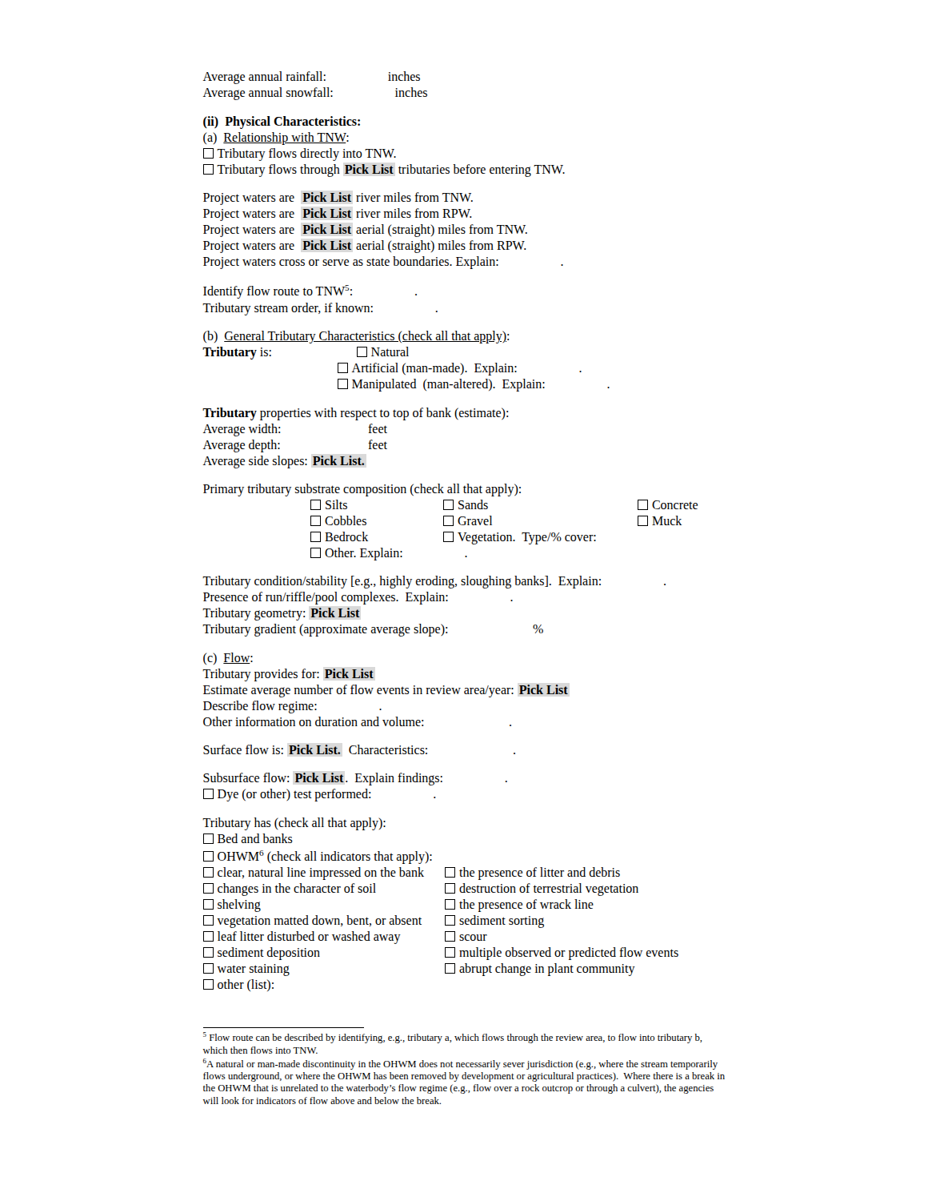Average annual rainfall: inches
Average annual snowfall: inches
(ii) Physical Characteristics:
(a) Relationship with TNW:
Tributary flows directly into TNW.
Tributary flows through Pick List tributaries before entering TNW.
Project waters are Pick List river miles from TNW.
Project waters are Pick List river miles from RPW.
Project waters are Pick List aerial (straight) miles from TNW.
Project waters are Pick List aerial (straight) miles from RPW.
Project waters cross or serve as state boundaries. Explain: .
Identify flow route to TNW5: .
Tributary stream order, if known: .
(b) General Tributary Characteristics (check all that apply):
Tributary is: Natural
Artificial (man-made). Explain: .
Manipulated (man-altered). Explain: .
Tributary properties with respect to top of bank (estimate):
Average width: feet
Average depth: feet
Average side slopes: Pick List.
Primary tributary substrate composition (check all that apply):
| Silts | Sands | Concrete |
| Cobbles | Gravel | Muck |
| Bedrock | Vegetation. Type/% cover: |
| Other. Explain: . |
Tributary condition/stability [e.g., highly eroding, sloughing banks]. Explain: .
Presence of run/riffle/pool complexes. Explain: .
Tributary geometry: Pick List
Tributary gradient (approximate average slope): %
(c) Flow:
Tributary provides for: Pick List
Estimate average number of flow events in review area/year: Pick List
Describe flow regime: .
Other information on duration and volume: .
Surface flow is: Pick List. Characteristics: .
Subsurface flow: Pick List. Explain findings: .
Dye (or other) test performed: .
Tributary has (check all that apply):
Bed and banks
OHWM6 (check all indicators that apply):
| clear, natural line impressed on the bank | the presence of litter and debris |
| changes in the character of soil | destruction of terrestrial vegetation |
| shelving | the presence of wrack line |
| vegetation matted down, bent, or absent | sediment sorting |
| leaf litter disturbed or washed away | scour |
| sediment deposition | multiple observed or predicted flow events |
| water staining | abrupt change in plant community |
| other (list): | |
5 Flow route can be described by identifying, e.g., tributary a, which flows through the review area, to flow into tributary b, which then flows into TNW.
6A natural or man-made discontinuity in the OHWM does not necessarily sever jurisdiction (e.g., where the stream temporarily flows underground, or where the OHWM has been removed by development or agricultural practices). Where there is a break in the OHWM that is unrelated to the waterbody’s flow regime (e.g., flow over a rock outcrop or through a culvert), the agencies will look for indicators of flow above and below the break.